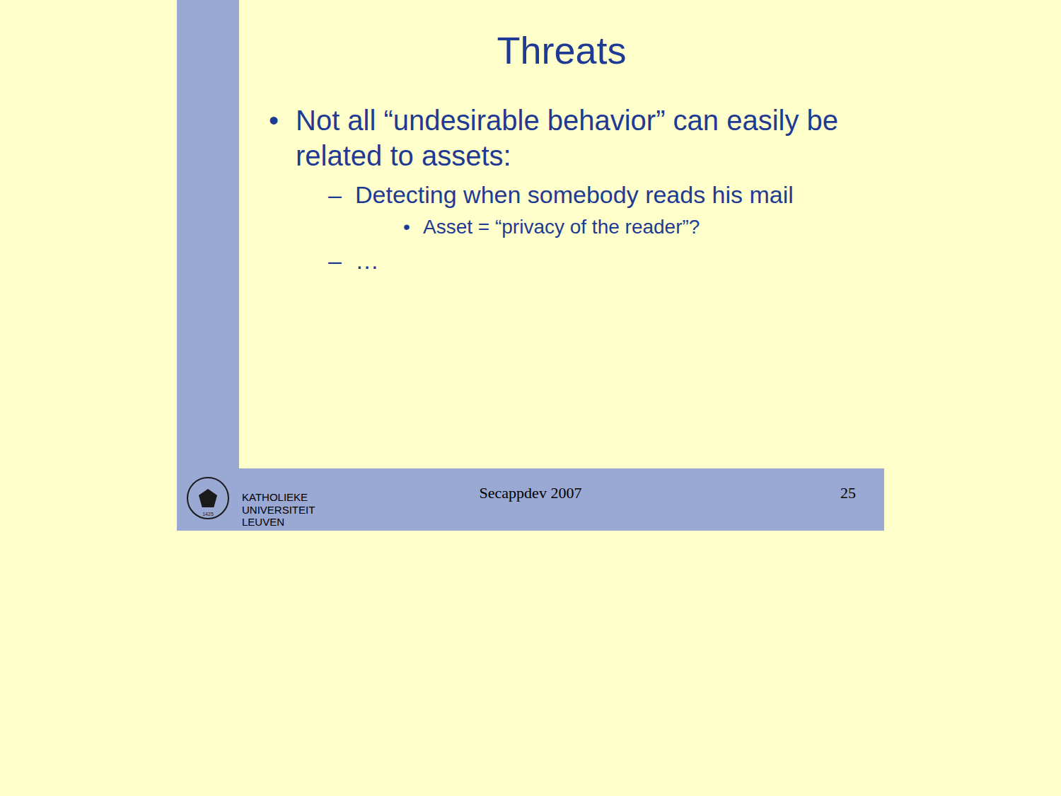Threats
Not all “undesirable behavior” can easily be related to assets:
Detecting when somebody reads his mail
Asset = “privacy of the reader”?
…
KATHOLIEKE
UNIVERSITEIT
LEUVEN
Secappdev 2007
25